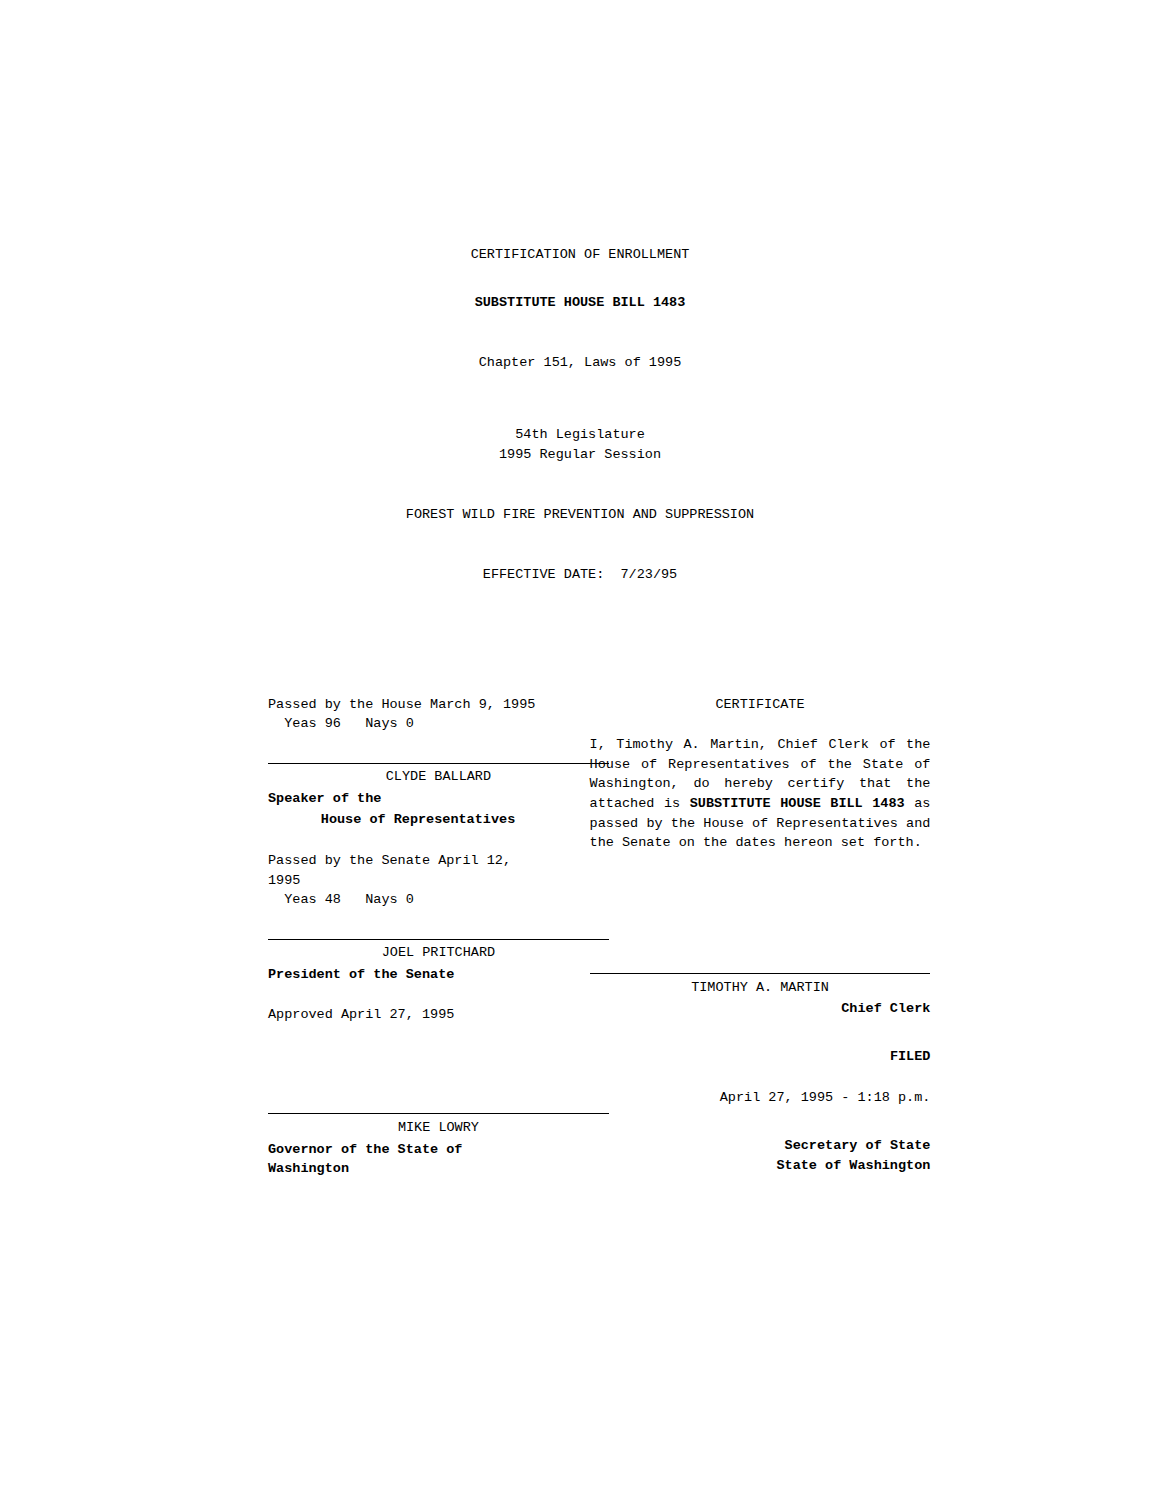CERTIFICATION OF ENROLLMENT
SUBSTITUTE HOUSE BILL 1483
Chapter 151, Laws of 1995
54th Legislature
1995 Regular Session
FOREST WILD FIRE PREVENTION AND SUPPRESSION
EFFECTIVE DATE: 7/23/95
Passed by the House March 9, 1995
Yeas 96 Nays 0
CLYDE BALLARD
Speaker of the
House of Representatives
Passed by the Senate April 12, 1995
Yeas 48 Nays 0
JOEL PRITCHARD
President of the Senate
Approved April 27, 1995
MIKE LOWRY
Governor of the State of Washington
CERTIFICATE
I, Timothy A. Martin, Chief Clerk of the House of Representatives of the State of Washington, do hereby certify that the attached is SUBSTITUTE HOUSE BILL 1483 as passed by the House of Representatives and the Senate on the dates hereon set forth.
TIMOTHY A. MARTIN
Chief Clerk
FILED
April 27, 1995 - 1:18 p.m.
Secretary of State
State of Washington